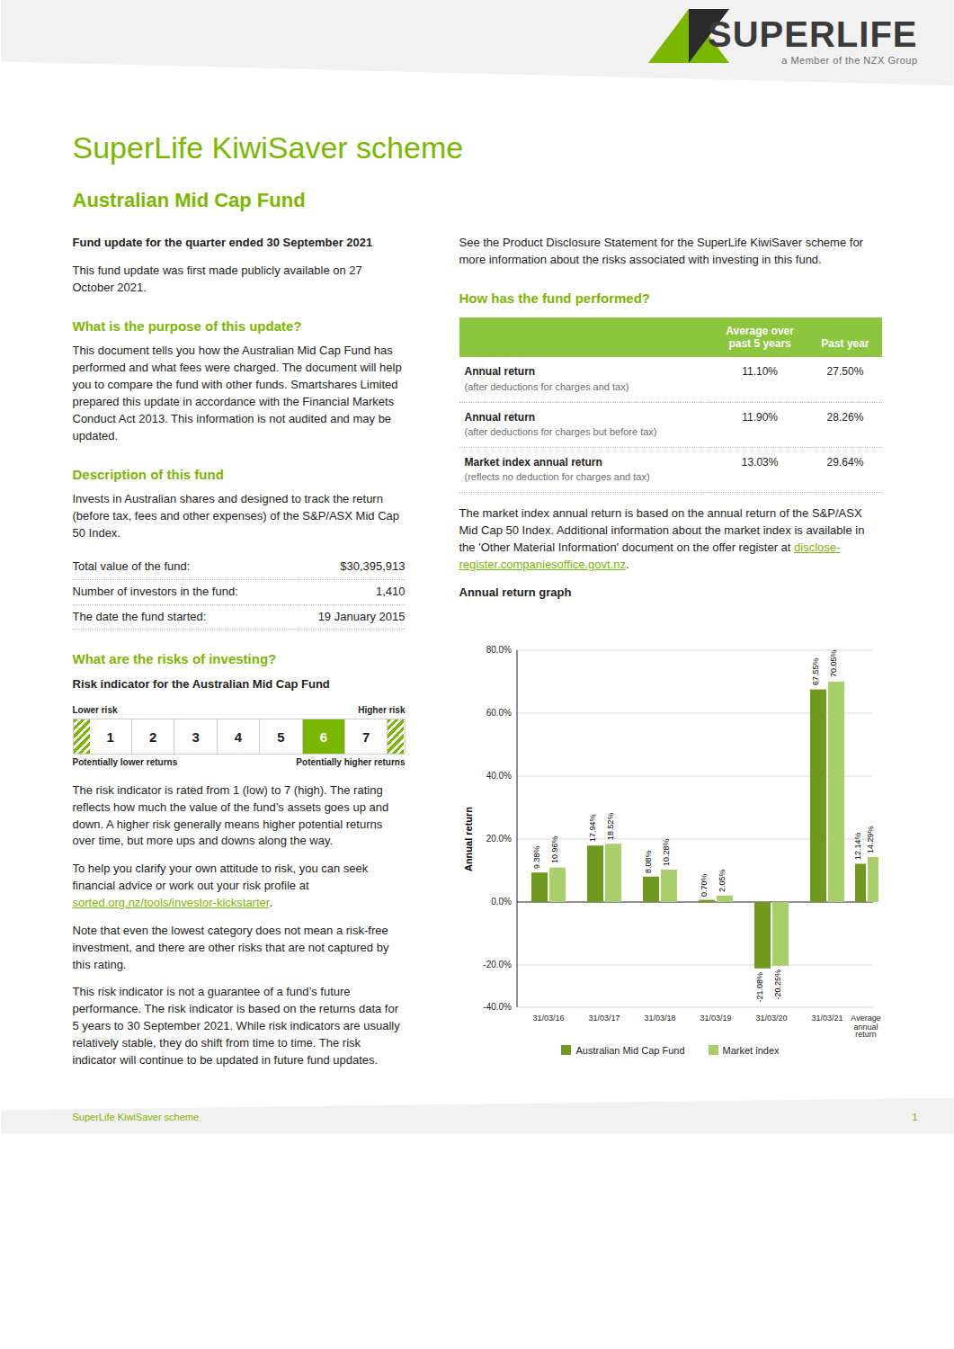SUPERLIFE
a Member of the NZX Group
SuperLife KiwiSaver scheme
Australian Mid Cap Fund
Fund update for the quarter ended 30 September 2021
This fund update was first made publicly available on 27 October 2021.
What is the purpose of this update?
This document tells you how the Australian Mid Cap Fund has performed and what fees were charged. The document will help you to compare the fund with other funds. Smartshares Limited prepared this update in accordance with the Financial Markets Conduct Act 2013. This information is not audited and may be updated.
Description of this fund
Invests in Australian shares and designed to track the return (before tax, fees and other expenses) of the S&P/ASX Mid Cap 50 Index.
| Total value of the fund: | $30,395,913 |
| Number of investors in the fund: | 1,410 |
| The date the fund started: | 19 January 2015 |
What are the risks of investing?
Risk indicator for the Australian Mid Cap Fund
Lower risk Higher risk
1
2
3
4
5
6
7
Potentially lower returns Potentially higher returns
The risk indicator is rated from 1 (low) to 7 (high). The rating reflects how much the value of the fund’s assets goes up and down. A higher risk generally means higher potential returns over time, but more ups and downs along the way.
To help you clarify your own attitude to risk, you can seek financial advice or work out your risk profile at sorted.org.nz/tools/investor-kickstarter.
Note that even the lowest category does not mean a risk-free investment, and there are other risks that are not captured by this rating.
This risk indicator is not a guarantee of a fund’s future performance. The risk indicator is based on the returns data for 5 years to 30 September 2021. While risk indicators are usually relatively stable, they do shift from time to time. The risk indicator will continue to be updated in future fund updates.
See the Product Disclosure Statement for the SuperLife KiwiSaver scheme for more information about the risks associated with investing in this fund.
How has the fund performed?
| | Average over past 5 years | Past year |
| --- | --- | --- |
| Annual return (after deductions for charges and tax) | 11.10% | 27.50% |
| Annual return (after deductions for charges but before tax) | 11.90% | 28.26% |
| Market index annual return (reflects no deduction for charges and tax) | 13.03% | 29.64% |
The market index annual return is based on the annual return of the S&P/ASX Mid Cap 50 Index. Additional information about the market index is available in the 'Other Material Information' document on the offer register at disclose-register.companiesoffice.govt.nz.
Annual return graph
Annual return 80.0% 60.0% 40.0% 20.0% 0.0% -20.0% -40.0% 9.38% 10.96% 17.94% 18.52% 8.08% 10.28% 0.70% 2.05% -21.08% -20.25% 67.55% 70.05% 12.14% 14.29% 31/03/16 31/03/17 31/03/18 31/03/19 31/03/20 31/03/21 Average annual return
Australian Mid Cap Fund
Market index
SuperLife KiwiSaver scheme
1